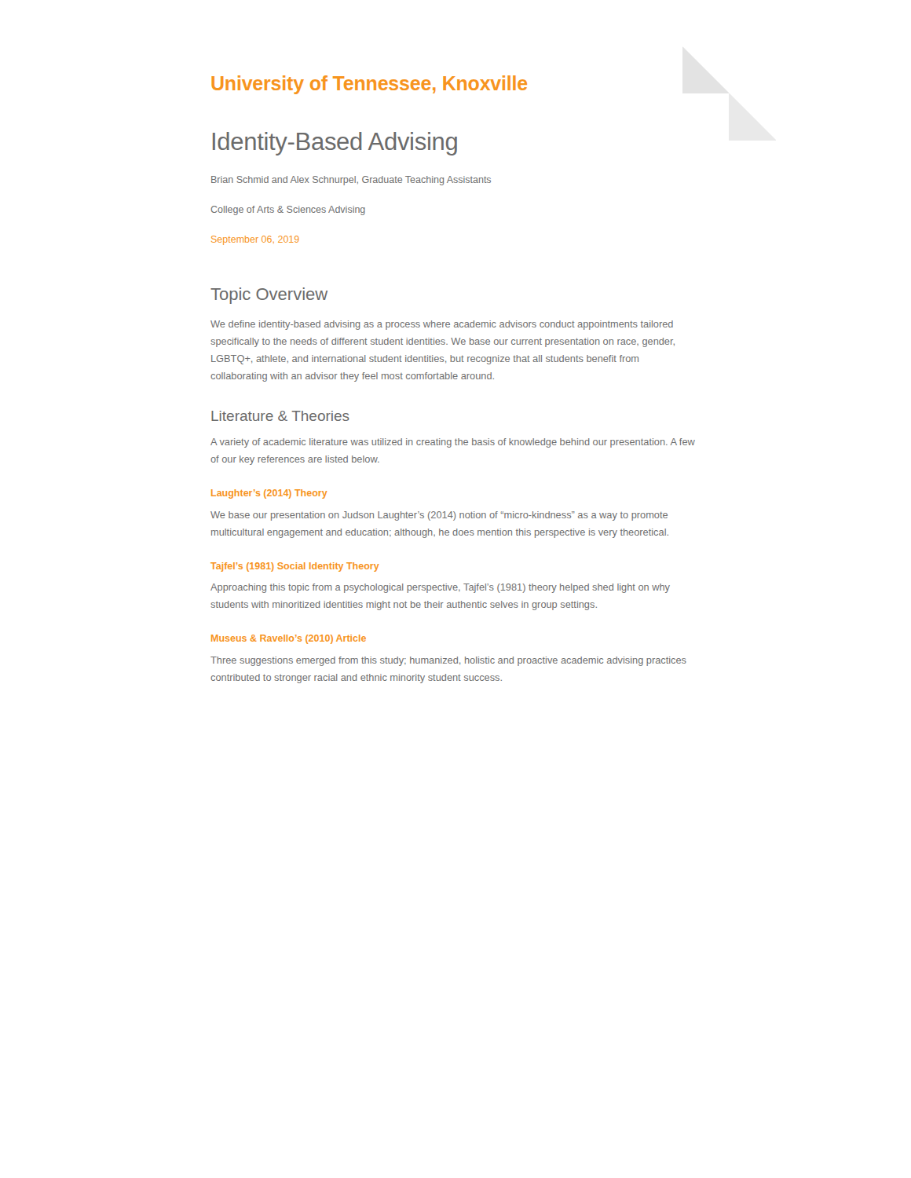University of Tennessee, Knoxville
Identity-Based Advising
Brian Schmid and Alex Schnurpel, Graduate Teaching Assistants
College of Arts & Sciences Advising
September 06, 2019
Topic Overview
We define identity-based advising as a process where academic advisors conduct appointments tailored specifically to the needs of different student identities. We base our current presentation on race, gender, LGBTQ+, athlete, and international student identities, but recognize that all students benefit from collaborating with an advisor they feel most comfortable around.
Literature & Theories
A variety of academic literature was utilized in creating the basis of knowledge behind our presentation. A few of our key references are listed below.
Laughter’s (2014) Theory
We base our presentation on Judson Laughter’s (2014) notion of “micro-kindness” as a way to promote multicultural engagement and education; although, he does mention this perspective is very theoretical.
Tajfel’s (1981) Social Identity Theory
Approaching this topic from a psychological perspective, Tajfel’s (1981) theory helped shed light on why students with minoritized identities might not be their authentic selves in group settings.
Museus & Ravello’s (2010) Article
Three suggestions emerged from this study; humanized, holistic and proactive academic advising practices contributed to stronger racial and ethnic minority student success.